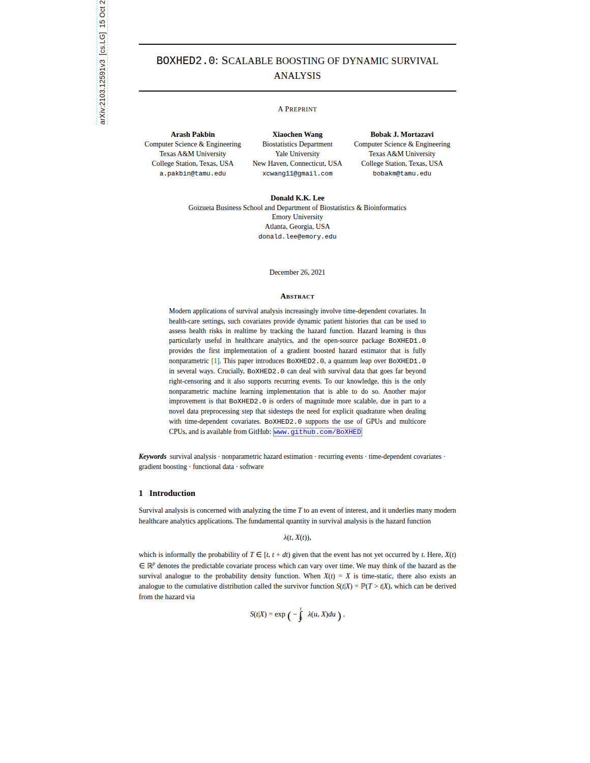arXiv:2103.12591v3 [cs.LG] 15 Oct 2021
BOXHED2.0: SCALABLE BOOSTING OF DYNAMIC SURVIVAL
ANALYSIS
A PREPRINT
| Arash Pakbin Computer Science & Engineering Texas A&M University College Station, Texas, USA a.pakbin@tamu.edu | Xiaochen Wang Biostatistics Department Yale University New Haven, Connecticut, USA xcwang11@gmail.com | Bobak J. Mortazavi Computer Science & Engineering Texas A&M University College Station, Texas, USA bobakm@tamu.edu |
Donald K.K. Lee
Goizueta Business School and Department of Biostatistics & Bioinformatics
Emory University
Atlanta, Georgia, USA
donald.lee@emory.edu
December 26, 2021
Abstract
Modern applications of survival analysis increasingly involve time-dependent covariates. In health-care settings, such covariates provide dynamic patient histories that can be used to assess health risks in realtime by tracking the hazard function. Hazard learning is thus particularly useful in healthcare analytics, and the open-source package BoXHED1.0 provides the first implementation of a gradient boosted hazard estimator that is fully nonparametric [1]. This paper introduces BoXHED2.0, a quantum leap over BoXHED1.0 in several ways. Crucially, BoXHED2.0 can deal with survival data that goes far beyond right-censoring and it also supports recurring events. To our knowledge, this is the only nonparametric machine learning implementation that is able to do so. Another major improvement is that BoXHED2.0 is orders of magnitude more scalable, due in part to a novel data preprocessing step that sidesteps the need for explicit quadrature when dealing with time-dependent covariates. BoXHED2.0 supports the use of GPUs and multicore CPUs, and is available from GitHub: www.github.com/BoXHED
Keywords survival analysis · nonparametric hazard estimation · recurring events · time-dependent covariates · gradient boosting · functional data · software
1 Introduction
Survival analysis is concerned with analyzing the time T to an event of interest, and it underlies many modern healthcare analytics applications. The fundamental quantity in survival analysis is the hazard function
λ(t, X(t)),
which is informally the probability of T ∈ [t, t + dt) given that the event has not yet occurred by t. Here, X(t) ∈ ℝp denotes the predictable covariate process which can vary over time. We may think of the hazard as the survival analogue to the probability density function. When X(t) = X is time-static, there also exists an analogue to the cumulative distribution called the survivor function S(t|X) = ℙ(T > t|X), which can be derived from the hazard via
S(t|X) = exp ( − ∫0t λ(u, X)du ) .